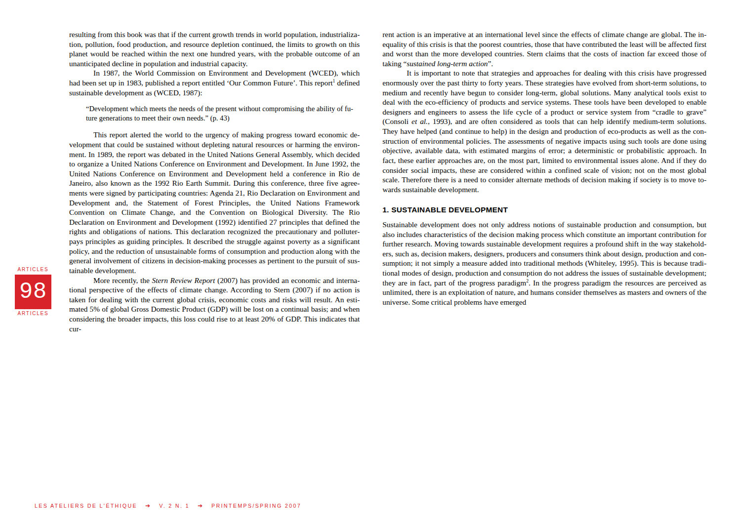ARTICLES
98
ARTICLES
resulting from this book was that if the current growth trends in world population, industrialization, pollution, food production, and resource depletion continued, the limits to growth on this planet would be reached within the next one hundred years, with the probable outcome of an unanticipated decline in population and industrial capacity.
In 1987, the World Commission on Environment and Development (WCED), which had been set up in 1983, published a report entitled ‘Our Common Future’. This report1 defined sustainable development as (WCED, 1987):
“Development which meets the needs of the present without compromising the ability of future generations to meet their own needs.” (p. 43)
This report alerted the world to the urgency of making progress toward economic development that could be sustained without depleting natural resources or harming the environment. In 1989, the report was debated in the United Nations General Assembly, which decided to organize a United Nations Conference on Environment and Development. In June 1992, the United Nations Conference on Environment and Development held a conference in Rio de Janeiro, also known as the 1992 Rio Earth Summit. During this conference, three five agreements were signed by participating countries: Agenda 21, Rio Declaration on Environment and Development and, the Statement of Forest Principles, the United Nations Framework Convention on Climate Change, and the Convention on Biological Diversity. The Rio Declaration on Environment and Development (1992) identified 27 principles that defined the rights and obligations of nations. This declaration recognized the precautionary and polluter-pays principles as guiding principles. It described the struggle against poverty as a significant policy, and the reduction of unsustainable forms of consumption and production along with the general involvement of citizens in decision-making processes as pertinent to the pursuit of sustainable development.
More recently, the Stern Review Report (2007) has provided an economic and international perspective of the effects of climate change. According to Stern (2007) if no action is taken for dealing with the current global crisis, economic costs and risks will result. An estimated 5% of global Gross Domestic Product (GDP) will be lost on a continual basis; and when considering the broader impacts, this loss could rise to at least 20% of GDP. This indicates that cur-
rent action is an imperative at an international level since the effects of climate change are global. The inequality of this crisis is that the poorest countries, those that have contributed the least will be affected first and worst than the more developed countries. Stern claims that the costs of inaction far exceed those of taking “sustained long-term action”.
It is important to note that strategies and approaches for dealing with this crisis have progressed enormously over the past thirty to forty years. These strategies have evolved from short-term solutions, to medium and recently have begun to consider long-term, global solutions. Many analytical tools exist to deal with the eco-efficiency of products and service systems. These tools have been developed to enable designers and engineers to assess the life cycle of a product or service system from “cradle to grave” (Consoli et al., 1993), and are often considered as tools that can help identify medium-term solutions. They have helped (and continue to help) in the design and production of eco-products as well as the construction of environmental policies. The assessments of negative impacts using such tools are done using objective, available data, with estimated margins of error; a deterministic or probabilistic approach. In fact, these earlier approaches are, on the most part, limited to environmental issues alone. And if they do consider social impacts, these are considered within a confined scale of vision; not on the most global scale. Therefore there is a need to consider alternate methods of decision making if society is to move towards sustainable development.
1. Sustainable development
Sustainable development does not only address notions of sustainable production and consumption, but also includes characteristics of the decision making process which constitute an important contribution for further research. Moving towards sustainable development requires a profound shift in the way stakeholders, such as, decision makers, designers, producers and consumers think about design, production and consumption; it not simply a measure added into traditional methods (Whiteley, 1995). This is because traditional modes of design, production and consumption do not address the issues of sustainable development; they are in fact, part of the progress paradigm2. In the progress paradigm the resources are perceived as unlimited, there is an exploitation of nature, and humans consider themselves as masters and owners of the universe. Some critical problems have emerged
LES ATELIERS DE L'ÉTHIQUE ➔ V. 2 N. 1 ➔ PRINTEMPS/SPRING 2007